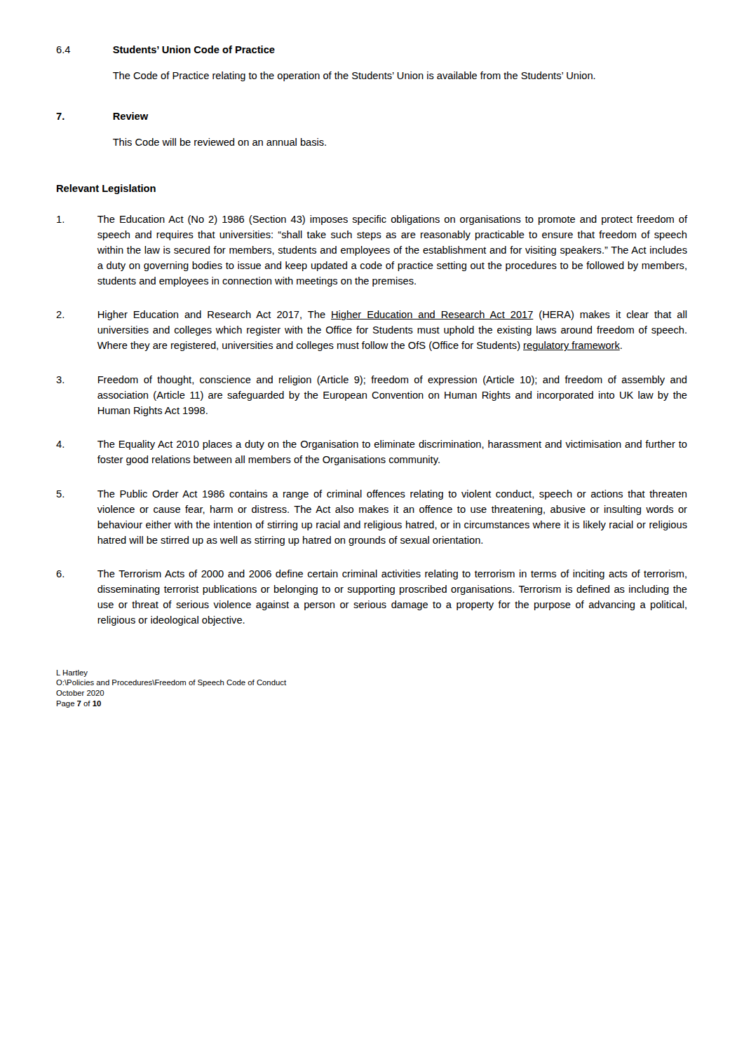6.4 Students’ Union Code of Practice
The Code of Practice relating to the operation of the Students’ Union is available from the Students’ Union.
7. Review
This Code will be reviewed on an annual basis.
Relevant Legislation
The Education Act (No 2) 1986 (Section 43) imposes specific obligations on organisations to promote and protect freedom of speech and requires that universities: “shall take such steps as are reasonably practicable to ensure that freedom of speech within the law is secured for members, students and employees of the establishment and for visiting speakers.” The Act includes a duty on governing bodies to issue and keep updated a code of practice setting out the procedures to be followed by members, students and employees in connection with meetings on the premises.
Higher Education and Research Act 2017, The Higher Education and Research Act 2017 (HERA) makes it clear that all universities and colleges which register with the Office for Students must uphold the existing laws around freedom of speech. Where they are registered, universities and colleges must follow the OfS (Office for Students) regulatory framework.
Freedom of thought, conscience and religion (Article 9); freedom of expression (Article 10); and freedom of assembly and association (Article 11) are safeguarded by the European Convention on Human Rights and incorporated into UK law by the Human Rights Act 1998.
The Equality Act 2010 places a duty on the Organisation to eliminate discrimination, harassment and victimisation and further to foster good relations between all members of the Organisations community.
The Public Order Act 1986 contains a range of criminal offences relating to violent conduct, speech or actions that threaten violence or cause fear, harm or distress. The Act also makes it an offence to use threatening, abusive or insulting words or behaviour either with the intention of stirring up racial and religious hatred, or in circumstances where it is likely racial or religious hatred will be stirred up as well as stirring up hatred on grounds of sexual orientation.
The Terrorism Acts of 2000 and 2006 define certain criminal activities relating to terrorism in terms of inciting acts of terrorism, disseminating terrorist publications or belonging to or supporting proscribed organisations. Terrorism is defined as including the use or threat of serious violence against a person or serious damage to a property for the purpose of advancing a political, religious or ideological objective.
L Hartley
O:\Policies and Procedures\Freedom of Speech Code of Conduct
October 2020
Page 7 of 10